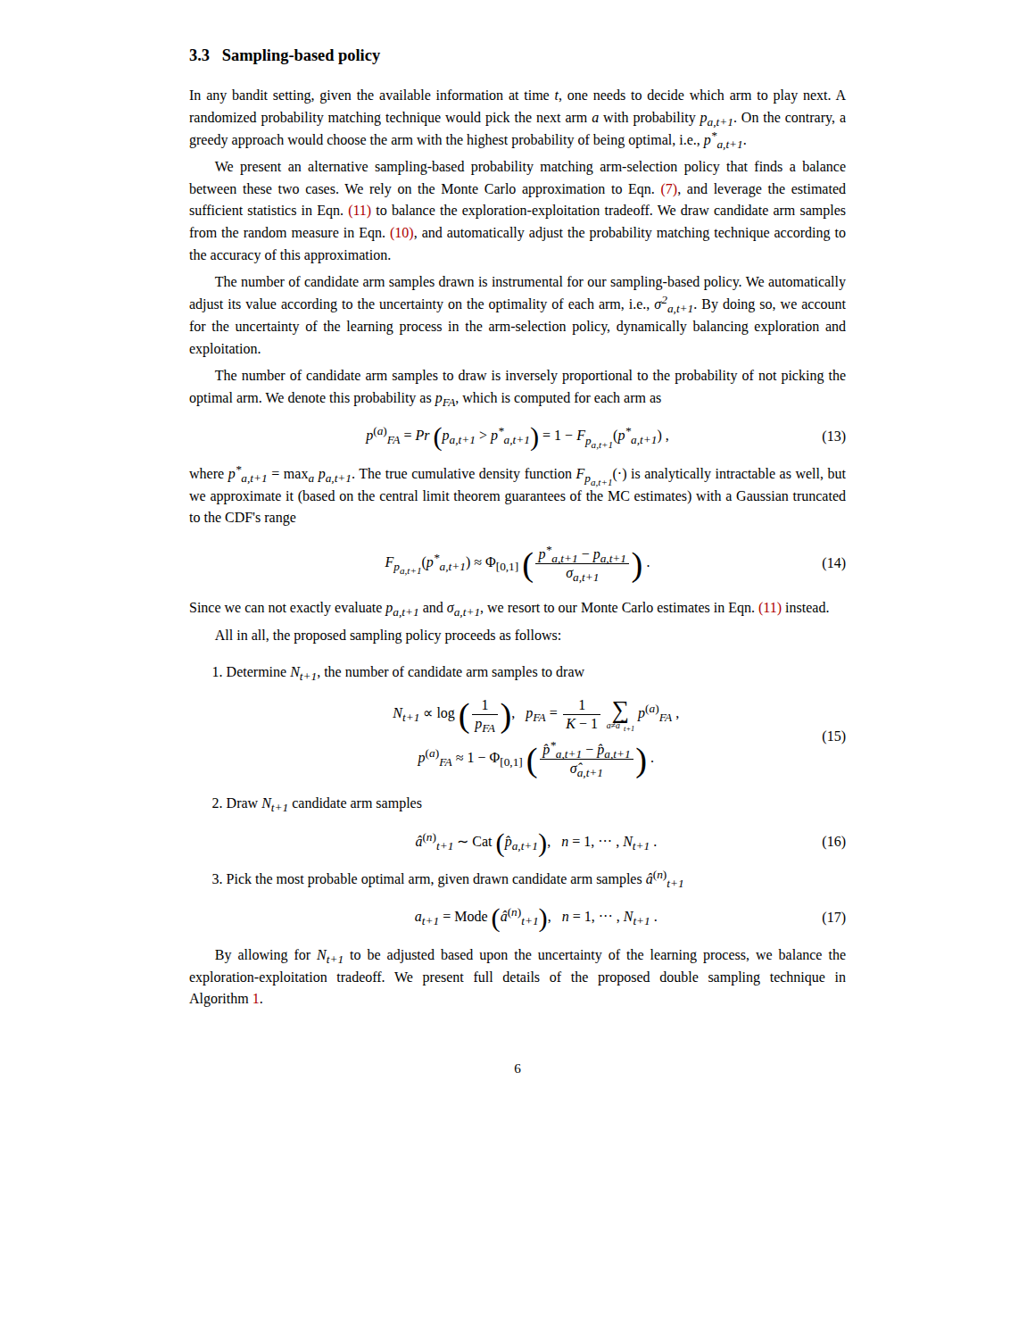3.3 Sampling-based policy
In any bandit setting, given the available information at time t, one needs to decide which arm to play next. A randomized probability matching technique would pick the next arm a with probability pa,t+1. On the contrary, a greedy approach would choose the arm with the highest probability of being optimal, i.e., p*a,t+1.
We present an alternative sampling-based probability matching arm-selection policy that finds a balance between these two cases. We rely on the Monte Carlo approximation to Eqn. (7), and leverage the estimated sufficient statistics in Eqn. (11) to balance the exploration-exploitation tradeoff. We draw candidate arm samples from the random measure in Eqn. (10), and automatically adjust the probability matching technique according to the accuracy of this approximation.
The number of candidate arm samples drawn is instrumental for our sampling-based policy. We automatically adjust its value according to the uncertainty on the optimality of each arm, i.e., σ2a,t+1. By doing so, we account for the uncertainty of the learning process in the arm-selection policy, dynamically balancing exploration and exploitation.
The number of candidate arm samples to draw is inversely proportional to the probability of not picking the optimal arm. We denote this probability as pFA, which is computed for each arm as
p(a)FA = Pr (pa,t+1 > p*a,t+1) = 1 − Fpa,t+1(p*a,t+1) , (13)
where p*a,t+1 = maxa pa,t+1. The true cumulative density function Fpa,t+1(·) is analytically intractable as well, but we approximate it (based on the central limit theorem guarantees of the MC estimates) with a Gaussian truncated to the CDF's range
Fpa,t+1(p*a,t+1) ≈ Φ[0,1] (
| p * a,t+1 − p a,t+1 |
| σ a,t+1 |
) . (14)
Since we can not exactly evaluate pa,t+1 and σa,t+1, we resort to our Monte Carlo estimates in Eqn. (11) instead.
All in all, the proposed sampling policy proceeds as follows:
Determine Nt+1, the number of candidate arm samples to draw
Nt+1 ∝ log (
| 1 |
| p FA |
), pFA =
| 1 |
| K − 1 |
∑a≠â*t+1 p(a)FA ,
p(a)FA ≈ 1 − Φ[0,1] (
| p̂ * a,t+1 − p̂ a,t+1 |
| σ̂ a,t+1 |
) .
(15)
Draw Nt+1 candidate arm samples
â(n)t+1 ∼ Cat (p̂a,t+1), n = 1, ··· , Nt+1 . (16)
Pick the most probable optimal arm, given drawn candidate arm samples â(n)t+1
at+1 = Mode (â(n)t+1), n = 1, ··· , Nt+1 . (17)
By allowing for Nt+1 to be adjusted based upon the uncertainty of the learning process, we balance the exploration-exploitation tradeoff. We present full details of the proposed double sampling technique in Algorithm 1.
6